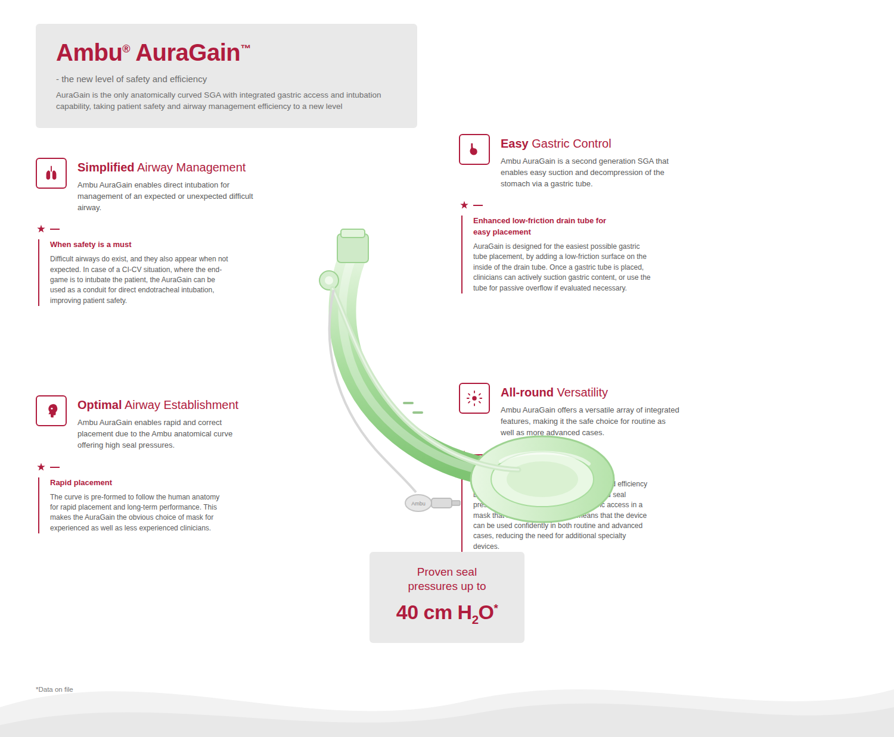Ambu® AuraGain™
- the new level of safety and efficiency
AuraGain is the only anatomically curved SGA with integrated gastric access and intubation capability, taking patient safety and airway management efficiency to a new level
Simplified Airway Management
Ambu AuraGain enables direct intubation for management of an expected or unexpected difficult airway.
When safety is a must
Difficult airways do exist, and they also appear when not expected. In case of a CI-CV situation, where the end-game is to intubate the patient, the AuraGain can be used as a conduit for direct endotracheal intubation, improving patient safety.
Optimal Airway Establishment
Ambu AuraGain enables rapid and correct placement due to the Ambu anatomical curve offering high seal pressures.
Rapid placement
The curve is pre-formed to follow the human anatomy for rapid placement and long-term performance. This makes the AuraGain the obvious choice of mask for experienced as well as less experienced clinicians.
Easy Gastric Control
Ambu AuraGain is a second generation SGA that enables easy suction and decompression of the stomach via a gastric tube.
Enhanced low-friction drain tube for
easy placement
AuraGain is designed for the easiest possible gastric tube placement, by adding a low-friction surface on the inside of the drain tube. Once a gastric tube is placed, clinicians can actively suction gastric content, or use the tube for passive overflow if evaluated necessary.
All-round Versatility
Ambu AuraGain offers a versatile array of integrated features, making it the safe choice for routine as well as more advanced cases.
The choice is yours
The AuraGain sets a new level for safety and efficiency by integrating safety features like increased seal pressure, intubation capability and gastric access in a mask that is rapidly placed. This means that the device can be used confidently in both routine and advanced cases, reducing the need for additional specialty devices.
Ambu
Proven seal
pressures up to 40 cm H2O*
*Data on file